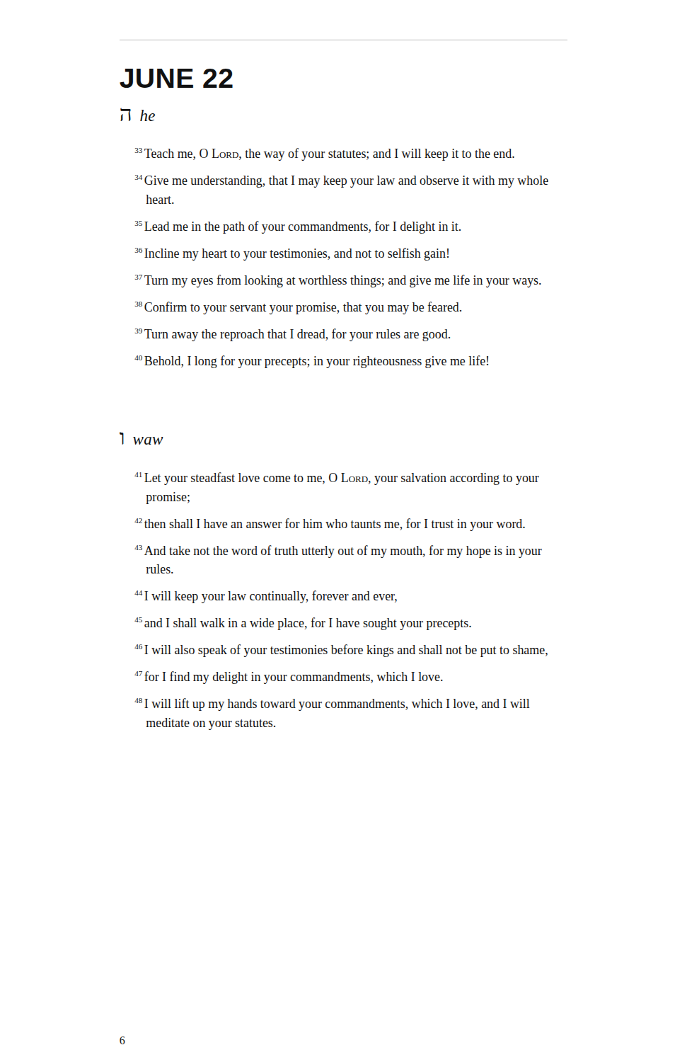June 22
הhe
33 Teach me, O Lord, the way of your statutes; and I will keep it to the end.
34 Give me understanding, that I may keep your law and observe it with my whole heart.
35 Lead me in the path of your commandments, for I delight in it.
36 Incline my heart to your testimonies, and not to selfish gain!
37 Turn my eyes from looking at worthless things; and give me life in your ways.
38 Confirm to your servant your promise, that you may be feared.
39 Turn away the reproach that I dread, for your rules are good.
40 Behold, I long for your precepts; in your righteousness give me life!
וwaw
41 Let your steadfast love come to me, O Lord, your salvation according to your promise;
42then shall I have an answer for him who taunts me, for I trust in your word.
43 And take not the word of truth utterly out of my mouth, for my hope is in your rules.
44 I will keep your law continually, forever and ever,
45and I shall walk in a wide place, for I have sought your precepts.
46 I will also speak of your testimonies before kings and shall not be put to shame,
47for I find my delight in your commandments, which I love.
48 I will lift up my hands toward your commandments, which I love, and I will meditate on your statutes.
6